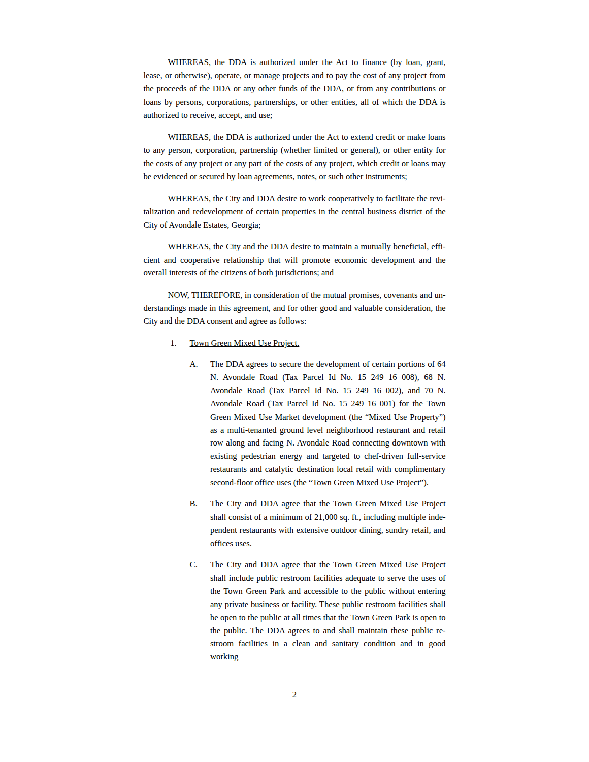WHEREAS, the DDA is authorized under the Act to finance (by loan, grant, lease, or otherwise), operate, or manage projects and to pay the cost of any project from the proceeds of the DDA or any other funds of the DDA, or from any contributions or loans by persons, corporations, partnerships, or other entities, all of which the DDA is authorized to receive, accept, and use;
WHEREAS, the DDA is authorized under the Act to extend credit or make loans to any person, corporation, partnership (whether limited or general), or other entity for the costs of any project or any part of the costs of any project, which credit or loans may be evidenced or secured by loan agreements, notes, or such other instruments;
WHEREAS, the City and DDA desire to work cooperatively to facilitate the revitalization and redevelopment of certain properties in the central business district of the City of Avondale Estates, Georgia;
WHEREAS, the City and the DDA desire to maintain a mutually beneficial, efficient and cooperative relationship that will promote economic development and the overall interests of the citizens of both jurisdictions; and
NOW, THEREFORE, in consideration of the mutual promises, covenants and understandings made in this agreement, and for other good and valuable consideration, the City and the DDA consent and agree as follows:
Town Green Mixed Use Project.
The DDA agrees to secure the development of certain portions of 64 N. Avondale Road (Tax Parcel Id No. 15 249 16 008), 68 N. Avondale Road (Tax Parcel Id No. 15 249 16 002), and 70 N. Avondale Road (Tax Parcel Id No. 15 249 16 001) for the Town Green Mixed Use Market development (the “Mixed Use Property”) as a multi-tenanted ground level neighborhood restaurant and retail row along and facing N. Avondale Road connecting downtown with existing pedestrian energy and targeted to chef-driven full-service restaurants and catalytic destination local retail with complimentary second-floor office uses (the “Town Green Mixed Use Project”).
The City and DDA agree that the Town Green Mixed Use Project shall consist of a minimum of 21,000 sq. ft., including multiple independent restaurants with extensive outdoor dining, sundry retail, and offices uses.
The City and DDA agree that the Town Green Mixed Use Project shall include public restroom facilities adequate to serve the uses of the Town Green Park and accessible to the public without entering any private business or facility. These public restroom facilities shall be open to the public at all times that the Town Green Park is open to the public. The DDA agrees to and shall maintain these public restroom facilities in a clean and sanitary condition and in good working
2